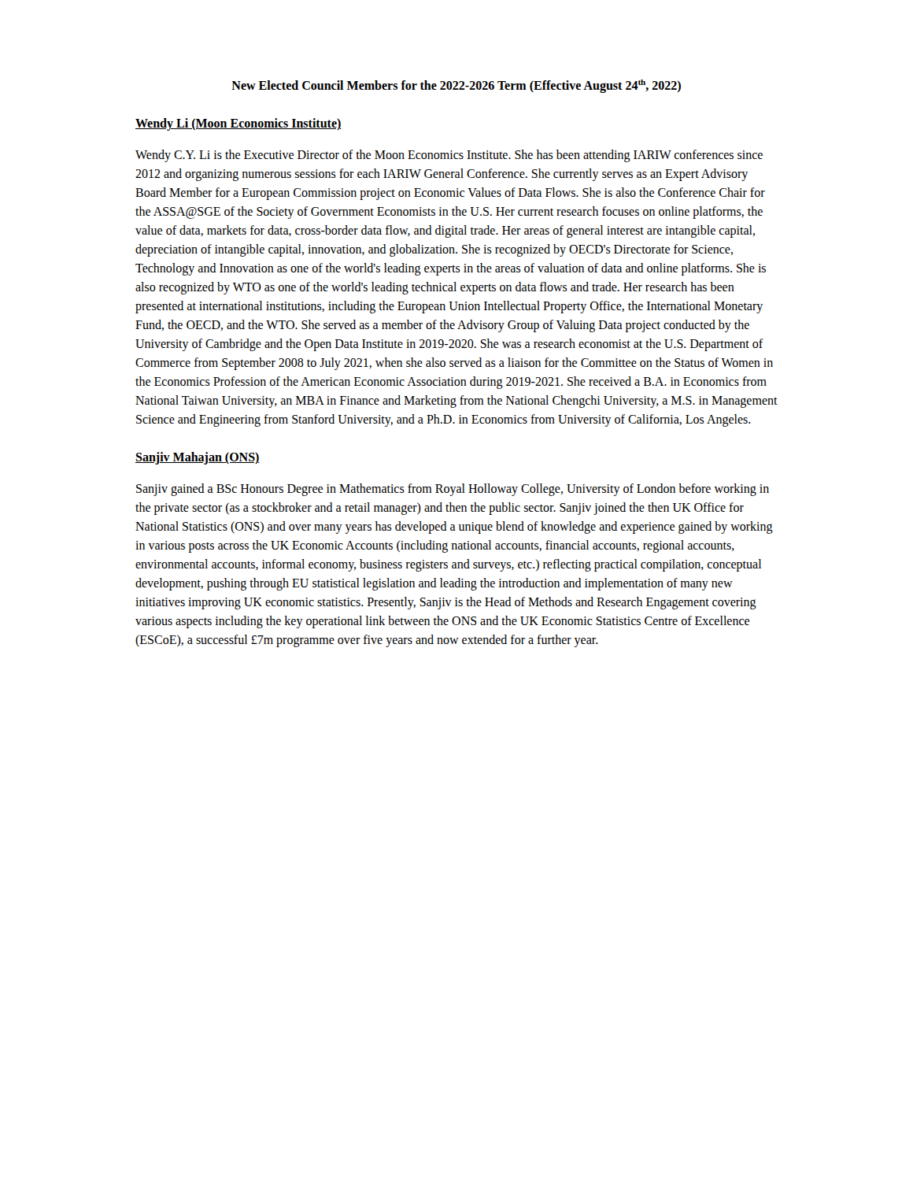New Elected Council Members for the 2022-2026 Term (Effective August 24th, 2022)
Wendy Li (Moon Economics Institute)
Wendy C.Y. Li is the Executive Director of the Moon Economics Institute. She has been attending IARIW conferences since 2012 and organizing numerous sessions for each IARIW General Conference. She currently serves as an Expert Advisory Board Member for a European Commission project on Economic Values of Data Flows. She is also the Conference Chair for the ASSA@SGE of the Society of Government Economists in the U.S. Her current research focuses on online platforms, the value of data, markets for data, cross-border data flow, and digital trade. Her areas of general interest are intangible capital, depreciation of intangible capital, innovation, and globalization. She is recognized by OECD's Directorate for Science, Technology and Innovation as one of the world's leading experts in the areas of valuation of data and online platforms. She is also recognized by WTO as one of the world's leading technical experts on data flows and trade. Her research has been presented at international institutions, including the European Union Intellectual Property Office, the International Monetary Fund, the OECD, and the WTO. She served as a member of the Advisory Group of Valuing Data project conducted by the University of Cambridge and the Open Data Institute in 2019-2020. She was a research economist at the U.S. Department of Commerce from September 2008 to July 2021, when she also served as a liaison for the Committee on the Status of Women in the Economics Profession of the American Economic Association during 2019-2021. She received a B.A. in Economics from National Taiwan University, an MBA in Finance and Marketing from the National Chengchi University, a M.S. in Management Science and Engineering from Stanford University, and a Ph.D. in Economics from University of California, Los Angeles.
Sanjiv Mahajan (ONS)
Sanjiv gained a BSc Honours Degree in Mathematics from Royal Holloway College, University of London before working in the private sector (as a stockbroker and a retail manager) and then the public sector. Sanjiv joined the then UK Office for National Statistics (ONS) and over many years has developed a unique blend of knowledge and experience gained by working in various posts across the UK Economic Accounts (including national accounts, financial accounts, regional accounts, environmental accounts, informal economy, business registers and surveys, etc.) reflecting practical compilation, conceptual development, pushing through EU statistical legislation and leading the introduction and implementation of many new initiatives improving UK economic statistics. Presently, Sanjiv is the Head of Methods and Research Engagement covering various aspects including the key operational link between the ONS and the UK Economic Statistics Centre of Excellence (ESCoE), a successful £7m programme over five years and now extended for a further year.